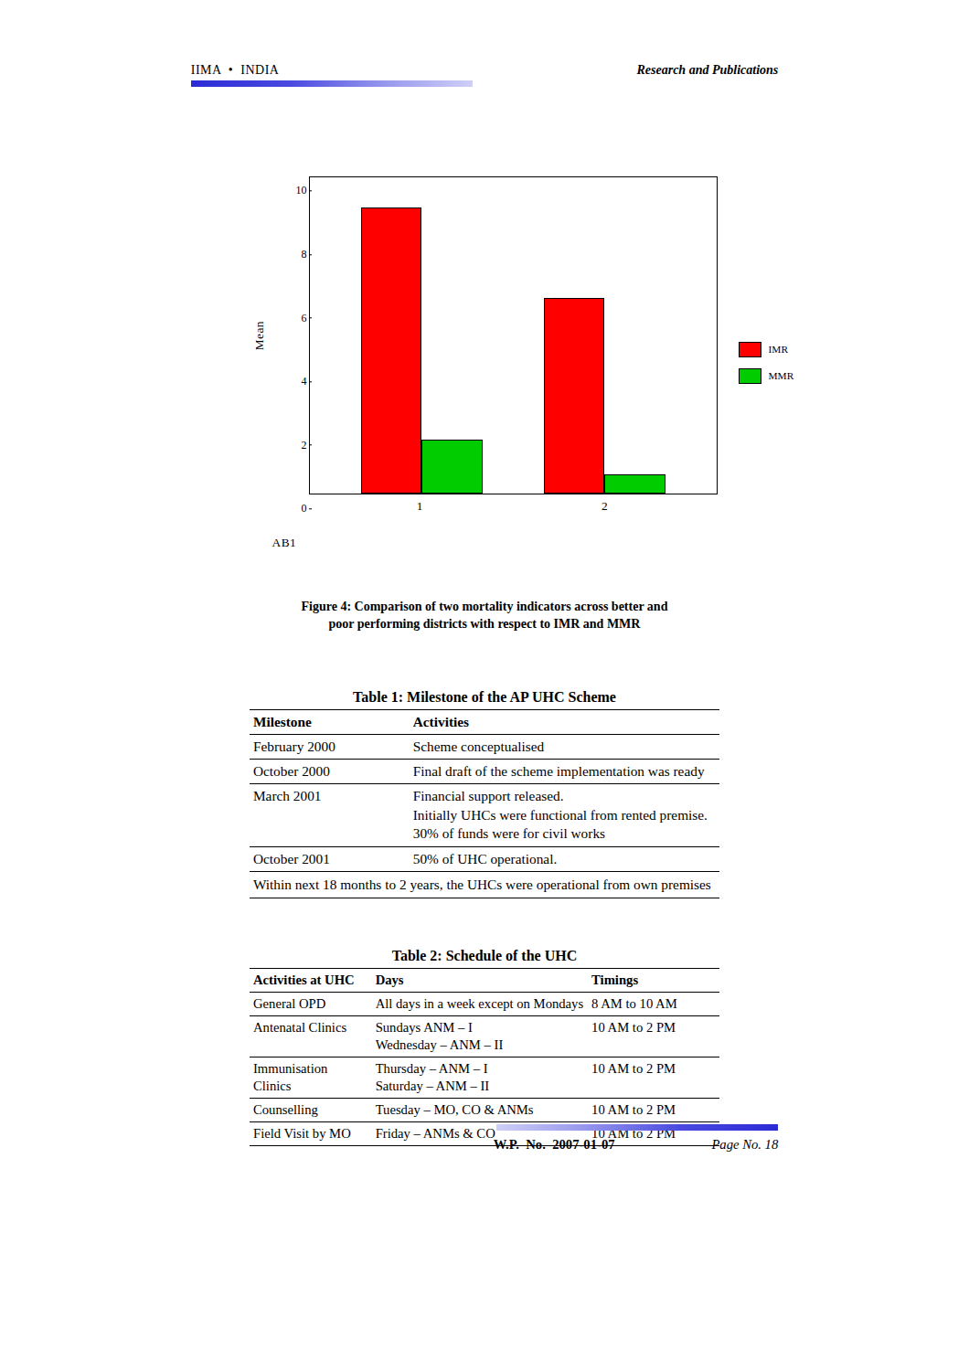IIMA • INDIA
Research and Publications
Mean
10
8
6
4
2
0
IMR
MMR
1 2
AB1
Figure 4: Comparison of two mortality indicators across better and
poor performing districts with respect to IMR and MMR
Table 1: Milestone of the AP UHC Scheme
| Milestone | Activities |
| --- | --- |
| February 2000 | Scheme conceptualised |
| October 2000 | Final draft of the scheme implementation was ready |
| March 2001 | Financial support released. Initially UHCs were functional from rented premise. 30% of funds were for civil works |
| October 2001 | 50% of UHC operational. |
| Within next 18 months to 2 years, the UHCs were operational from own premises |
Table 2: Schedule of the UHC
| Activities at UHC | Days | Timings |
| --- | --- | --- |
| General OPD | All days in a week except on Mondays | 8 AM to 10 AM |
| Antenatal Clinics | Sundays ANM – I Wednesday – ANM – II | 10 AM to 2 PM |
| Immunisation Clinics | Thursday – ANM – I Saturday – ANM – II | 10 AM to 2 PM |
| Counselling | Tuesday – MO, CO & ANMs | 10 AM to 2 PM |
| Field Visit by MO | Friday – ANMs & CO | 10 AM to 2 PM |
W.P. No. 2007-01-07 Page No. 18